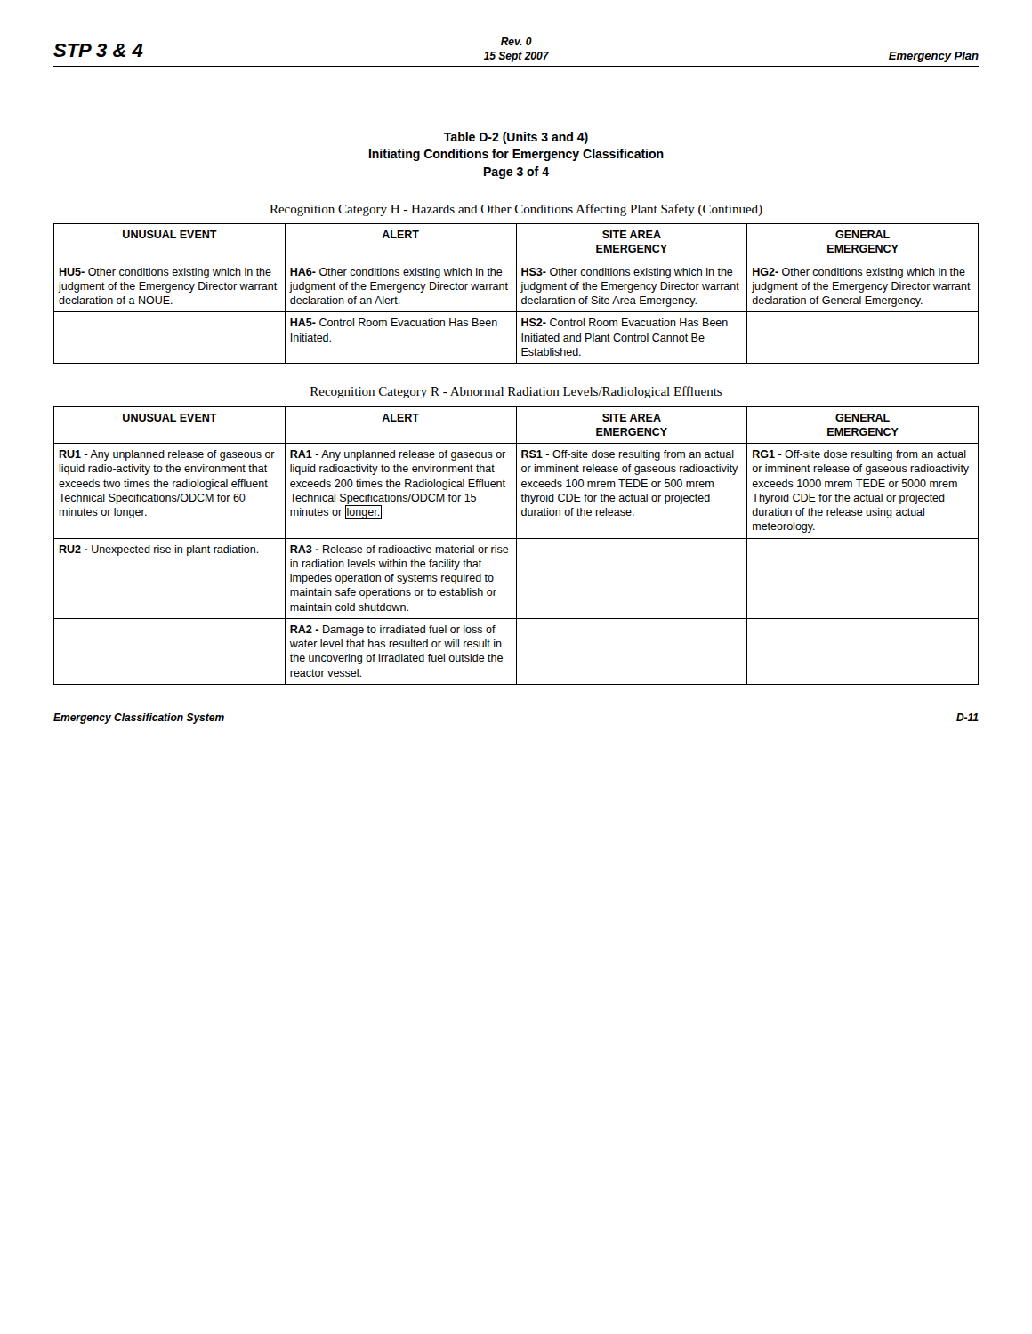Rev. 0
15 Sept 2007
STP 3 & 4
Emergency Plan
Table D-2 (Units 3 and 4)
Initiating Conditions for Emergency Classification
Page 3 of 4
Recognition Category H - Hazards and Other Conditions Affecting Plant Safety (Continued)
| UNUSUAL EVENT | ALERT | SITE AREA EMERGENCY | GENERAL EMERGENCY |
| --- | --- | --- | --- |
| HU5- Other conditions existing which in the judgment of the Emergency Director warrant declaration of a NOUE. | HA6- Other conditions existing which in the judgment of the Emergency Director warrant declaration of an Alert. | HS3- Other conditions existing which in the judgment of the Emergency Director warrant declaration of Site Area Emergency. | HG2- Other conditions existing which in the judgment of the Emergency Director warrant declaration of General Emergency. |
| | HA5- Control Room Evacuation Has Been Initiated. | HS2- Control Room Evacuation Has Been Initiated and Plant Control Cannot Be Established. | |
Recognition Category R - Abnormal Radiation Levels/Radiological Effluents
| UNUSUAL EVENT | ALERT | SITE AREA EMERGENCY | GENERAL EMERGENCY |
| --- | --- | --- | --- |
| RU1 - Any unplanned release of gaseous or liquid radio-activity to the environment that exceeds two times the radiological effluent Technical Specifications/ODCM for 60 minutes or longer. | RA1 - Any unplanned release of gaseous or liquid radioactivity to the environment that exceeds 200 times the Radiological Effluent Technical Specifications/ODCM for 15 minutes or longer. | RS1 - Off-site dose resulting from an actual or imminent release of gaseous radioactivity exceeds 100 mrem TEDE or 500 mrem thyroid CDE for the actual or projected duration of the release. | RG1 - Off-site dose resulting from an actual or imminent release of gaseous radioactivity exceeds 1000 mrem TEDE or 5000 mrem Thyroid CDE for the actual or projected duration of the release using actual meteorology. |
| RU2 - Unexpected rise in plant radiation. | RA3 - Release of radioactive material or rise in radiation levels within the facility that impedes operation of systems required to maintain safe operations or to establish or maintain cold shutdown. | | |
| | RA2 - Damage to irradiated fuel or loss of water level that has resulted or will result in the uncovering of irradiated fuel outside the reactor vessel. | | |
Emergency Classification System
D-11